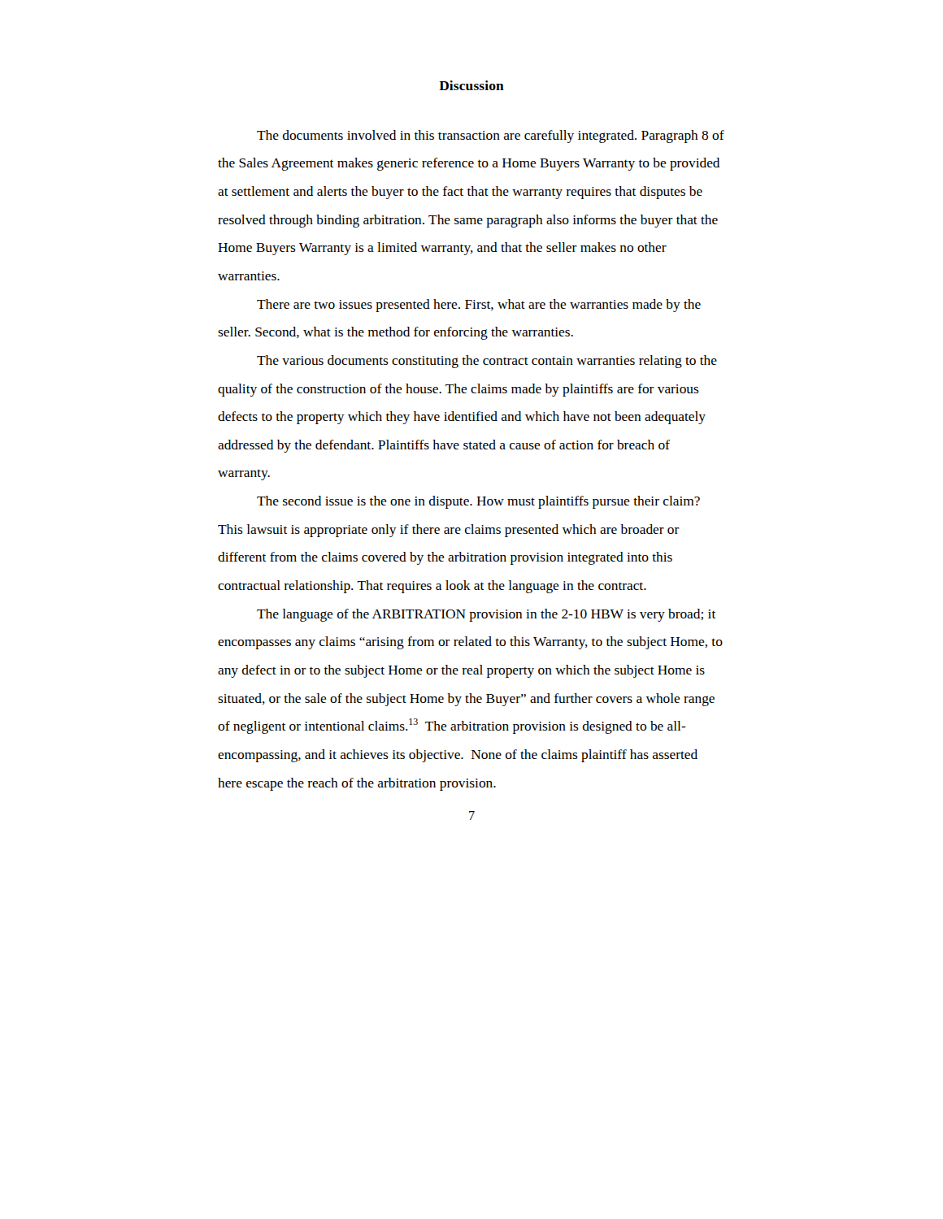Discussion
The documents involved in this transaction are carefully integrated. Paragraph 8 of the Sales Agreement makes generic reference to a Home Buyers Warranty to be provided at settlement and alerts the buyer to the fact that the warranty requires that disputes be resolved through binding arbitration. The same paragraph also informs the buyer that the Home Buyers Warranty is a limited warranty, and that the seller makes no other warranties.
There are two issues presented here. First, what are the warranties made by the seller. Second, what is the method for enforcing the warranties.
The various documents constituting the contract contain warranties relating to the quality of the construction of the house. The claims made by plaintiffs are for various defects to the property which they have identified and which have not been adequately addressed by the defendant. Plaintiffs have stated a cause of action for breach of warranty.
The second issue is the one in dispute. How must plaintiffs pursue their claim? This lawsuit is appropriate only if there are claims presented which are broader or different from the claims covered by the arbitration provision integrated into this contractual relationship. That requires a look at the language in the contract.
The language of the ARBITRATION provision in the 2-10 HBW is very broad; it encompasses any claims “arising from or related to this Warranty, to the subject Home, to any defect in or to the subject Home or the real property on which the subject Home is situated, or the sale of the subject Home by the Buyer” and further covers a whole range of negligent or intentional claims.13 The arbitration provision is designed to be all-encompassing, and it achieves its objective. None of the claims plaintiff has asserted here escape the reach of the arbitration provision.
7